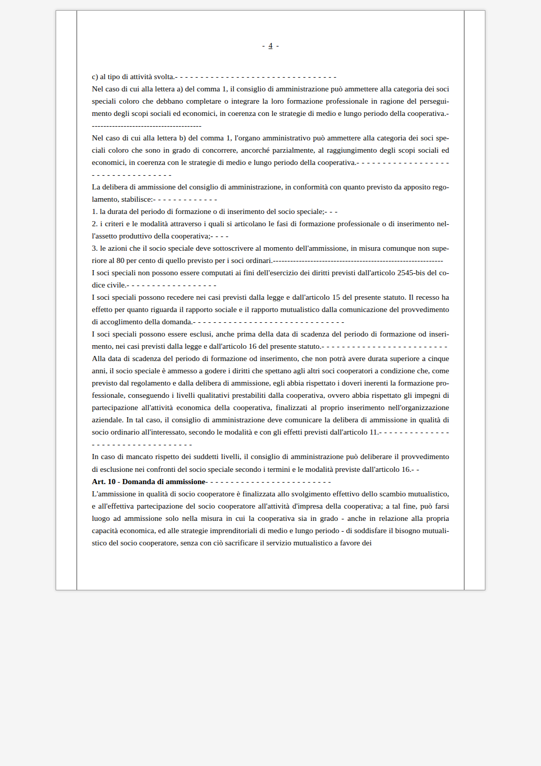- 4 -
c) al tipo di attività svolta.- - - - - - - - - - - - - - - - - - - - - - - - - - - - - - - -
Nel caso di cui alla lettera a) del comma 1, il consiglio di amministrazione può ammettere alla categoria dei soci speciali coloro che debbano completare o integrare la loro formazione professionale in ragione del perseguimento degli scopi sociali ed economici, in coerenza con le strategie di medio e lungo periodo della cooperativa.---------------------------------------
Nel caso di cui alla lettera b) del comma 1, l'organo amministrativo può ammettere alla categoria dei soci speciali coloro che sono in grado di concorrere, ancorché parzialmente, al raggiungimento degli scopi sociali ed economici, in coerenza con le strategie di medio e lungo periodo della cooperativa.- - - - - - - - - - - - - - - - - - - - - - - - - - - - - - - - - -
La delibera di ammissione del consiglio di amministrazione, in conformità con quanto previsto da apposito regolamento, stabilisce:- - - - - - - - - - - - -
1. la durata del periodo di formazione o di inserimento del socio speciale;- - -
2. i criteri e le modalità attraverso i quali si articolano le fasi di formazione professionale o di inserimento nell'assetto produttivo della cooperativa;- - - -
3. le azioni che il socio speciale deve sottoscrivere al momento dell'ammissione, in misura comunque non superiore al 80 per cento di quello previsto per i soci ordinari.-----------------------------------------------------------
I soci speciali non possono essere computati ai fini dell'esercizio dei diritti previsti dall'articolo 2545-bis del codice civile.- - - - - - - - - - - - - - - - - -
I soci speciali possono recedere nei casi previsti dalla legge e dall'articolo 15 del presente statuto. Il recesso ha effetto per quanto riguarda il rapporto sociale e il rapporto mutualistico dalla comunicazione del provvedimento di accoglimento della domanda.- - - - - - - - - - - - - - - - - - - - - - - - - - - - - -
I soci speciali possono essere esclusi, anche prima della data di scadenza del periodo di formazione od inserimento, nei casi previsti dalla legge e dall'articolo 16 del presente statuto.- - - - - - - - - - - - - - - - - - - - - - - - -
Alla data di scadenza del periodo di formazione od inserimento, che non potrà avere durata superiore a cinque anni, il socio speciale è ammesso a godere i diritti che spettano agli altri soci cooperatori a condizione che, come previsto dal regolamento e dalla delibera di ammissione, egli abbia rispettato i doveri inerenti la formazione professionale, conseguendo i livelli qualitativi prestabiliti dalla cooperativa, ovvero abbia rispettato gli impegni di partecipazione all'attività economica della cooperativa, finalizzati al proprio inserimento nell'organizzazione aziendale. In tal caso, il consiglio di amministrazione deve comunicare la delibera di ammissione in qualità di socio ordinario all'interessato, secondo le modalità e con gli effetti previsti dall'articolo 11.- - - - - - - - - - - - - - - - - - - - - - - - - - - - - - - - - -
In caso di mancato rispetto dei suddetti livelli, il consiglio di amministrazione può deliberare il provvedimento di esclusione nei confronti del socio speciale secondo i termini e le modalità previste dall'articolo 16.- -
Art. 10 - Domanda di ammissione- - - - - - - - - - - - - - - - - - - - - - - - -
L'ammissione in qualità di socio cooperatore è finalizzata allo svolgimento effettivo dello scambio mutualistico, e all'effettiva partecipazione del socio cooperatore all'attività d'impresa della cooperativa; a tal fine, può farsi luogo ad ammissione solo nella misura in cui la cooperativa sia in grado - anche in relazione alla propria capacità economica, ed alle strategie imprenditoriali di medio e lungo periodo - di soddisfare il bisogno mutualistico del socio cooperatore, senza con ciò sacrificare il servizio mutualistico a favore dei